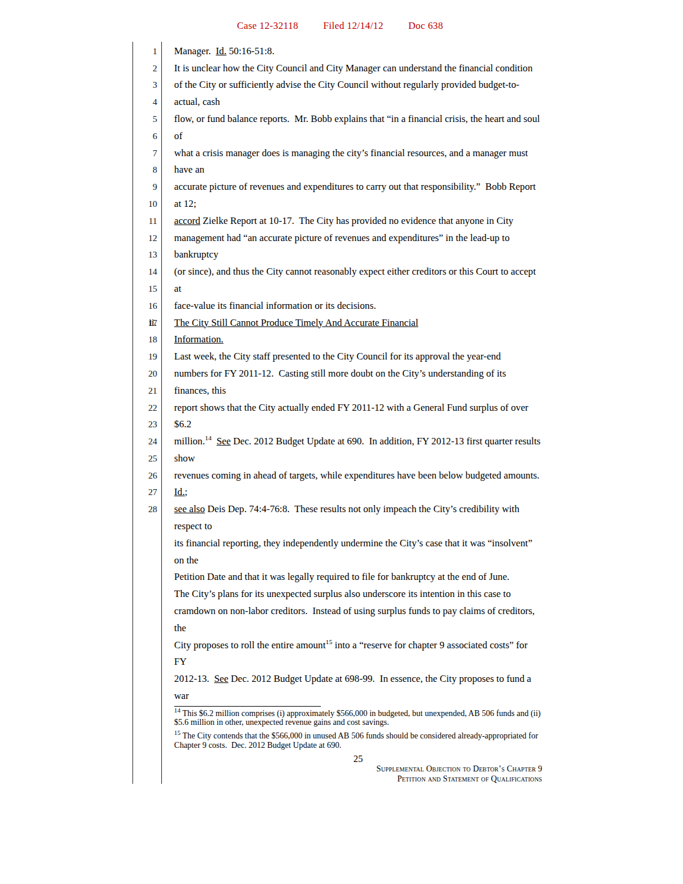Case 12-32118 Filed 12/14/12 Doc 638
1
2
3
4
5
6
7
8
9
10
11
12
13
14
15
16
17
18
19
20
21
22
23
24
25
26
27
28
Manager. Id. 50:16-51:8.
It is unclear how the City Council and City Manager can understand the financial condition
of the City or sufficiently advise the City Council without regularly provided budget-to-actual, cash
flow, or fund balance reports. Mr. Bobb explains that “in a financial crisis, the heart and soul of
what a crisis manager does is managing the city’s financial resources, and a manager must have an
accurate picture of revenues and expenditures to carry out that responsibility.” Bobb Report at 12;
accord Zielke Report at 10-17. The City has provided no evidence that anyone in City
management had “an accurate picture of revenues and expenditures” in the lead-up to bankruptcy
(or since), and thus the City cannot reasonably expect either creditors or this Court to accept at
face-value its financial information or its decisions.
ii. The City Still Cannot Produce Timely And Accurate Financial
Information.
Last week, the City staff presented to the City Council for its approval the year-end
numbers for FY 2011-12. Casting still more doubt on the City’s understanding of its finances, this
report shows that the City actually ended FY 2011-12 with a General Fund surplus of over $6.2
million.14 See Dec. 2012 Budget Update at 690. In addition, FY 2012-13 first quarter results show
revenues coming in ahead of targets, while expenditures have been below budgeted amounts. Id.;
see also Deis Dep. 74:4-76:8. These results not only impeach the City’s credibility with respect to
its financial reporting, they independently undermine the City’s case that it was “insolvent” on the
Petition Date and that it was legally required to file for bankruptcy at the end of June.
The City’s plans for its unexpected surplus also underscore its intention in this case to
cramdown on non-labor creditors. Instead of using surplus funds to pay claims of creditors, the
City proposes to roll the entire amount15 into a “reserve for chapter 9 associated costs” for FY
2012-13. See Dec. 2012 Budget Update at 698-99. In essence, the City proposes to fund a war
14 This $6.2 million comprises (i) approximately $566,000 in budgeted, but unexpended, AB 506 funds and (ii) $5.6 million in other, unexpected revenue gains and cost savings.
15 The City contends that the $566,000 in unused AB 506 funds should be considered already-appropriated for Chapter 9 costs. Dec. 2012 Budget Update at 690.
25
Supplemental Objection to Debtor’s Chapter 9
Petition and Statement of Qualifications